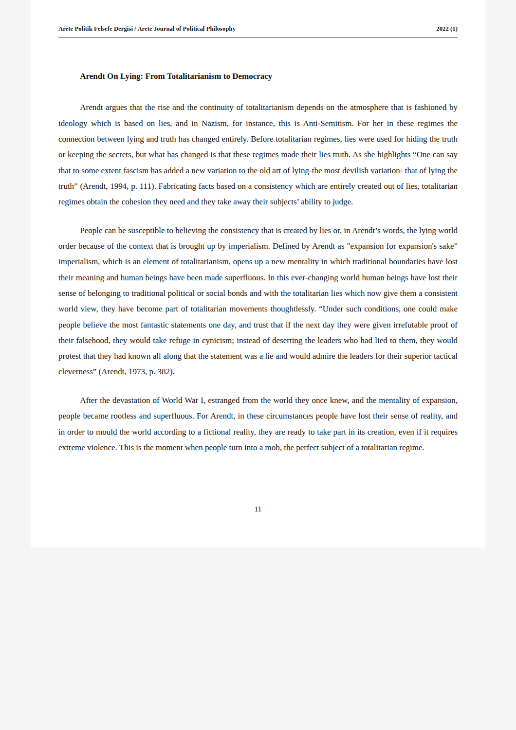Arete Politik Felsefe Dergisi / Arete Journal of Political Philosophy 2022 (1)
Arendt On Lying: From Totalitarianism to Democracy
Arendt argues that the rise and the continuity of totalitarianism depends on the atmosphere that is fashioned by ideology which is based on lies, and in Nazism, for instance, this is Anti-Semitism. For her in these regimes the connection between lying and truth has changed entirely. Before totalitarian regimes, lies were used for hiding the truth or keeping the secrets, but what has changed is that these regimes made their lies truth. As she highlights “One can say that to some extent fascism has added a new variation to the old art of lying-the most devilish variation- that of lying the truth” (Arendt, 1994, p. 111). Fabricating facts based on a consistency which are entirely created out of lies, totalitarian regimes obtain the cohesion they need and they take away their subjects’ ability to judge.
People can be susceptible to believing the consistency that is created by lies or, in Arendt’s words, the lying world order because of the context that is brought up by imperialism. Defined by Arendt as "expansion for expansion's sake” imperialism, which is an element of totalitarianism, opens up a new mentality in which traditional boundaries have lost their meaning and human beings have been made superfluous. In this ever-changing world human beings have lost their sense of belonging to traditional political or social bonds and with the totalitarian lies which now give them a consistent world view, they have become part of totalitarian movements thoughtlessly. “Under such conditions, one could make people believe the most fantastic statements one day, and trust that if the next day they were given irrefutable proof of their falsehood, they would take refuge in cynicism; instead of deserting the leaders who had lied to them, they would protest that they had known all along that the statement was a lie and would admire the leaders for their superior tactical cleverness” (Arendt, 1973, p. 382).
After the devastation of World War I, estranged from the world they once knew, and the mentality of expansion, people became rootless and superfluous. For Arendt, in these circumstances people have lost their sense of reality, and in order to mould the world according to a fictional reality, they are ready to take part in its creation, even if it requires extreme violence. This is the moment when people turn into a mob, the perfect subject of a totalitarian regime.
11